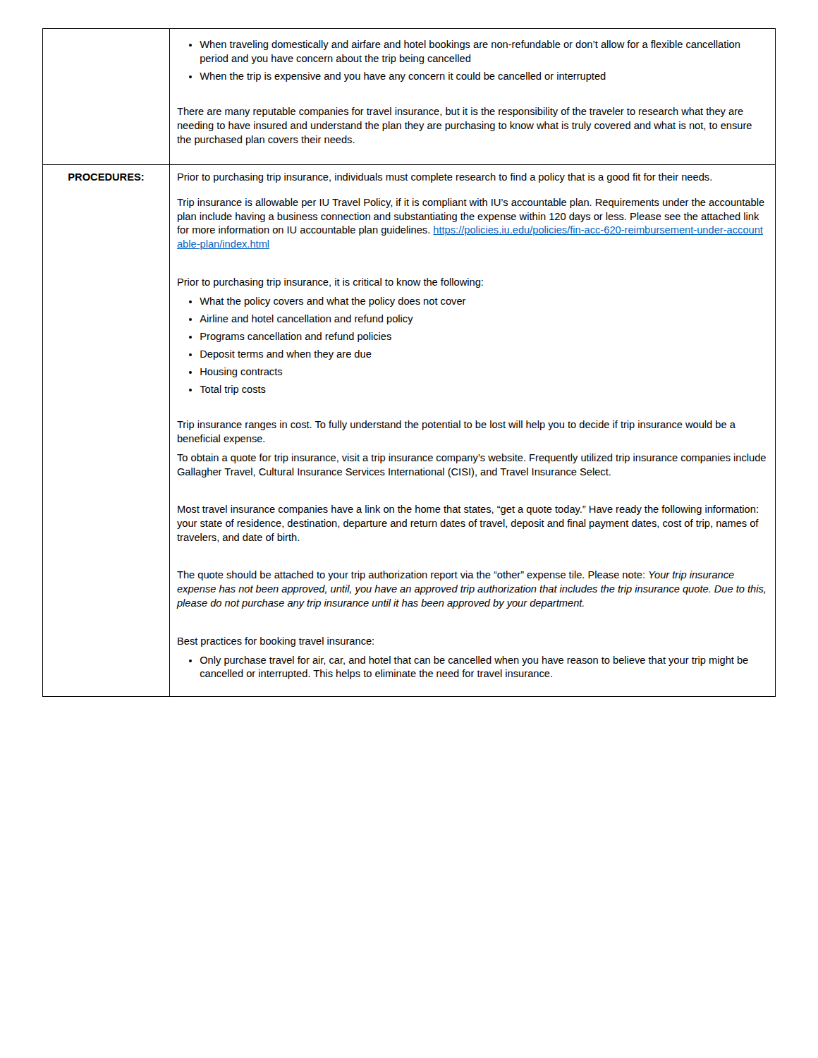| | When traveling domestically and airfare and hotel bookings are non-refundable or don’t allow for a flexible cancellation period and you have concern about the trip being cancelled When the trip is expensive and you have any concern it could be cancelled or interrupted There are many reputable companies for travel insurance, but it is the responsibility of the traveler to research what they are needing to have insured and understand the plan they are purchasing to know what is truly covered and what is not, to ensure the purchased plan covers their needs. |
| PROCEDURES: | Prior to purchasing trip insurance, individuals must complete research to find a policy that is a good fit for their needs. Trip insurance is allowable per IU Travel Policy, if it is compliant with IU’s accountable plan. Requirements under the accountable plan include having a business connection and substantiating the expense within 120 days or less. Please see the attached link for more information on IU accountable plan guidelines. https://policies.iu.edu/policies/fin-acc-620-reimbursement-under-accountable-plan/index.html Prior to purchasing trip insurance, it is critical to know the following: What the policy covers and what the policy does not cover Airline and hotel cancellation and refund policy Programs cancellation and refund policies Deposit terms and when they are due Housing contracts Total trip costs Trip insurance ranges in cost. To fully understand the potential to be lost will help you to decide if trip insurance would be a beneficial expense. To obtain a quote for trip insurance, visit a trip insurance company’s website. Frequently utilized trip insurance companies include Gallagher Travel, Cultural Insurance Services International (CISI), and Travel Insurance Select. Most travel insurance companies have a link on the home that states, “get a quote today.” Have ready the following information: your state of residence, destination, departure and return dates of travel, deposit and final payment dates, cost of trip, names of travelers, and date of birth. The quote should be attached to your trip authorization report via the “other” expense tile. Please note: Your trip insurance expense has not been approved, until, you have an approved trip authorization that includes the trip insurance quote. Due to this, please do not purchase any trip insurance until it has been approved by your department. Best practices for booking travel insurance: Only purchase travel for air, car, and hotel that can be cancelled when you have reason to believe that your trip might be cancelled or interrupted. This helps to eliminate the need for travel insurance. |